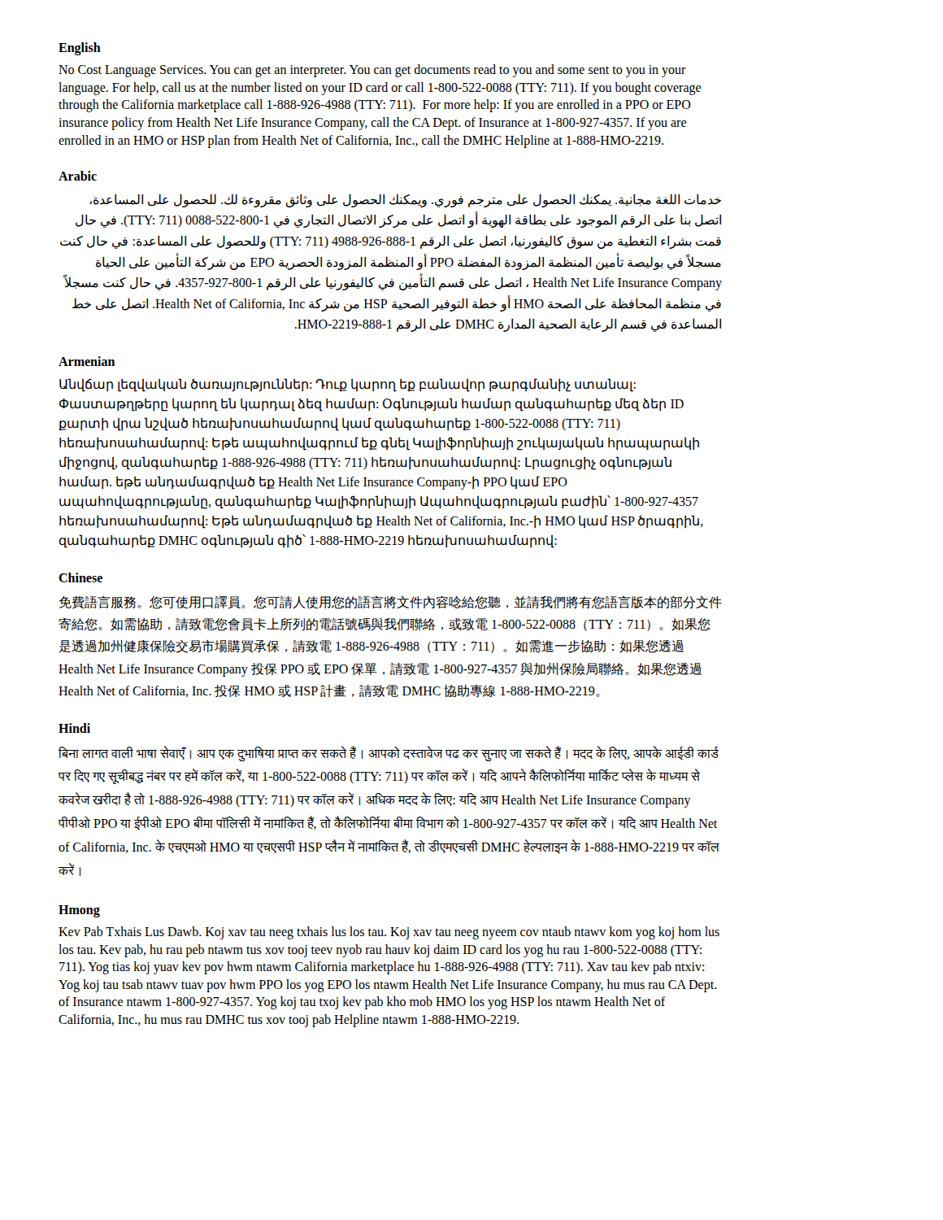English
No Cost Language Services. You can get an interpreter. You can get documents read to you and some sent to you in your language. For help, call us at the number listed on your ID card or call 1-800-522-0088 (TTY: 711). If you bought coverage through the California marketplace call 1-888-926-4988 (TTY: 711). For more help: If you are enrolled in a PPO or EPO insurance policy from Health Net Life Insurance Company, call the CA Dept. of Insurance at 1-800-927-4357. If you are enrolled in an HMO or HSP plan from Health Net of California, Inc., call the DMHC Helpline at 1-888-HMO-2219.
Arabic
خدمات اللغة مجانية. يمكنك الحصول على مترجم فوري. ويمكنك الحصول على وثائق مقروءة لك. للحصول على المساعدة، اتصل بنا على الرقم الموجود على بطاقة الهوية أو اتصل على مركز الاتصال التجاري في 1-800-522-0088 (TTY: 711). في حال قمت بشراء التغطية من سوق كاليفورنيا، اتصل على الرقم 1-888-926-4988 (TTY: 711) وللحصول على المساعدة: في حال كنت مسجلاً في بوليصة تأمين المنظمة المزودة المفضلة PPO أو المنظمة المزودة الحصرية EPO من شركة التأمين على الحياة Health Net Life Insurance Company ، اتصل على قسم التأمين في كاليفورنيا على الرقم 1-800-927-4357. في حال كنت مسجلاً في منظمة المحافظة على الصحة HMO أو خطة التوفير الصحية HSP من شركة Health Net of California, Inc. اتصل على خط المساعدة في قسم الرعاية الصحية المدارة DMHC على الرقم 1-888-HMO-2219.
Armenian
Անվճար լեզվական ծառայություններ: Դուք կարող եք բանավոր թարգմանիչ ստանալ: Փաստաթղթերը կարող են կարդալ ձեզ համար: Օգնության համար զանգահարեք մեզ ձեր ID քարտի վրա նշված հեռախոսահամարով կամ զանգահարեք 1-800-522-0088 (TTY: 711) հեռախոսահամարով: Եթե ապահովագրում եք գնել Կալիֆորնիայի շուկայական հրապարակի միջոցով, զանգահարեք 1-888-926-4988 (TTY: 711) հեռախոսահամարով: Լրացուցիչ օգնության համար. եթե անդամագրված եք Health Net Life Insurance Company-ի PPO կամ EPO ապահովագրությանը, զանգահարեք Կալիֆորնիայի Ապահովագրության բաժին՝ 1-800-927-4357 հեռախոսահամարով: Եթե անդամագրված եք Health Net of California, Inc.-ի HMO կամ HSP ծրագրին, զանգահարեք DMHC օգնության գիծ՝ 1-888-HMO-2219 հեռախոսահամարով:
Chinese
免費語言服務。您可使用口譯員。您可請人使用您的語言將文件內容唸給您聽，並請我們將有您語言版本的部分文件寄給您。如需協助，請致電您會員卡上所列的電話號碼與我們聯絡，或致電 1-800-522-0088（TTY：711）。如果您是透過加州健康保險交易市場購買承保，請致電 1-888-926-4988（TTY：711）。如需進一步協助：如果您透過 Health Net Life Insurance Company 投保 PPO 或 EPO 保單，請致電 1-800-927-4357 與加州保險局聯絡。如果您透過 Health Net of California, Inc. 投保 HMO 或 HSP 計畫，請致電 DMHC 協助專線 1-888-HMO-2219。
Hindi
बिना लागत वाली भाषा सेवाएँ। आप एक दुभाषिया प्राप्त कर सकते हैं। आपको दस्तावेज पढ कर सुनाए जा सकते हैं। मदद के लिए, आपके आईडी कार्ड पर दिए गए सूचीबद्ध नंबर पर हमें कॉल करें, या 1-800-522-0088 (TTY: 711) पर कॉल करें। यदि आपने कैलिफोर्निया मार्किट प्लेस के माध्यम से कवरेज खरीदा है तो 1-888-926-4988 (TTY: 711) पर कॉल करें। अधिक मदद के लिए: यदि आप Health Net Life Insurance Company पीपीओ PPO या ईपीओ EPO बीमा पॉलिसी में नामांकित हैं, तो कैलिफोर्निया बीमा विभाग को 1-800-927-4357 पर कॉल करें। यदि आप Health Net of California, Inc. के एचएमओ HMO या एचएसपी HSP प्लैन में नामांकित हैं, तो डीएमएचसी DMHC हेल्पलाइन के 1-888-HMO-2219 पर कॉल करें।
Hmong
Kev Pab Txhais Lus Dawb. Koj xav tau neeg txhais lus los tau. Koj xav tau neeg nyeem cov ntaub ntawv kom yog koj hom lus los tau. Kev pab, hu rau peb ntawm tus xov tooj teev nyob rau hauv koj daim ID card los yog hu rau 1-800-522-0088 (TTY: 711). Yog tias koj yuav kev pov hwm ntawm California marketplace hu 1-888-926-4988 (TTY: 711). Xav tau kev pab ntxiv: Yog koj tau tsab ntawv tuav pov hwm PPO los yog EPO los ntawm Health Net Life Insurance Company, hu mus rau CA Dept. of Insurance ntawm 1-800-927-4357. Yog koj tau txoj kev pab kho mob HMO los yog HSP los ntawm Health Net of California, Inc., hu mus rau DMHC tus xov tooj pab Helpline ntawm 1-888-HMO-2219.